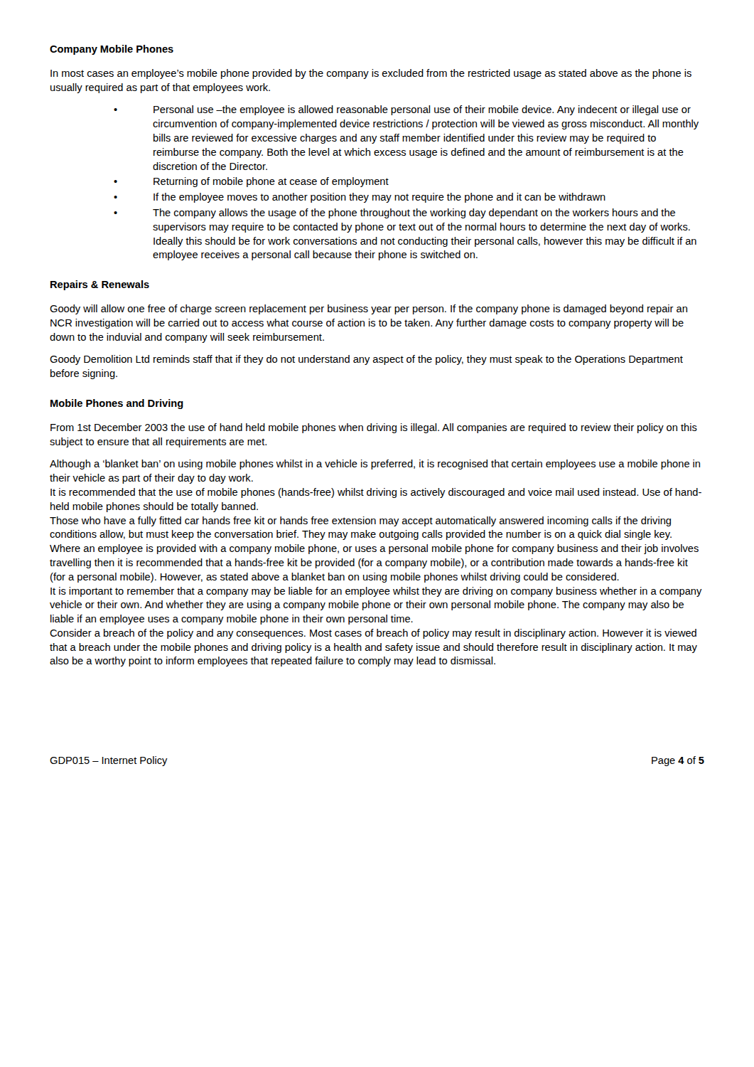Company Mobile Phones
In most cases an employee’s mobile phone provided by the company is excluded from the restricted usage as stated above as the phone is usually required as part of that employees work.
Personal use –the employee is allowed reasonable personal use of their mobile device. Any indecent or illegal use or circumvention of company-implemented device restrictions / protection will be viewed as gross misconduct. All monthly bills are reviewed for excessive charges and any staff member identified under this review may be required to reimburse the company. Both the level at which excess usage is defined and the amount of reimbursement is at the discretion of the Director.
Returning of mobile phone at cease of employment
If the employee moves to another position they may not require the phone and it can be withdrawn
The company allows the usage of the phone throughout the working day dependant on the workers hours and the supervisors may require to be contacted by phone or text out of the normal hours to determine the next day of works. Ideally this should be for work conversations and not conducting their personal calls, however this may be difficult if an employee receives a personal call because their phone is switched on.
Repairs & Renewals
Goody will allow one free of charge screen replacement per business year per person. If the company phone is damaged beyond repair an NCR investigation will be carried out to access what course of action is to be taken. Any further damage costs to company property will be down to the induvial and company will seek reimbursement.
Goody Demolition Ltd reminds staff that if they do not understand any aspect of the policy, they must speak to the Operations Department before signing.
Mobile Phones and Driving
From 1st December 2003 the use of hand held mobile phones when driving is illegal. All companies are required to review their policy on this subject to ensure that all requirements are met.
Although a ‘blanket ban’ on using mobile phones whilst in a vehicle is preferred, it is recognised that certain employees use a mobile phone in their vehicle as part of their day to day work.
It is recommended that the use of mobile phones (hands-free) whilst driving is actively discouraged and voice mail used instead. Use of hand-held mobile phones should be totally banned.
Those who have a fully fitted car hands free kit or hands free extension may accept automatically answered incoming calls if the driving conditions allow, but must keep the conversation brief. They may make outgoing calls provided the number is on a quick dial single key.
Where an employee is provided with a company mobile phone, or uses a personal mobile phone for company business and their job involves travelling then it is recommended that a hands-free kit be provided (for a company mobile), or a contribution made towards a hands-free kit (for a personal mobile). However, as stated above a blanket ban on using mobile phones whilst driving could be considered.
It is important to remember that a company may be liable for an employee whilst they are driving on company business whether in a company vehicle or their own. And whether they are using a company mobile phone or their own personal mobile phone. The company may also be liable if an employee uses a company mobile phone in their own personal time.
Consider a breach of the policy and any consequences. Most cases of breach of policy may result in disciplinary action. However it is viewed that a breach under the mobile phones and driving policy is a health and safety issue and should therefore result in disciplinary action. It may also be a worthy point to inform employees that repeated failure to comply may lead to dismissal.
GDP015 – Internet Policy
Page 4 of 5